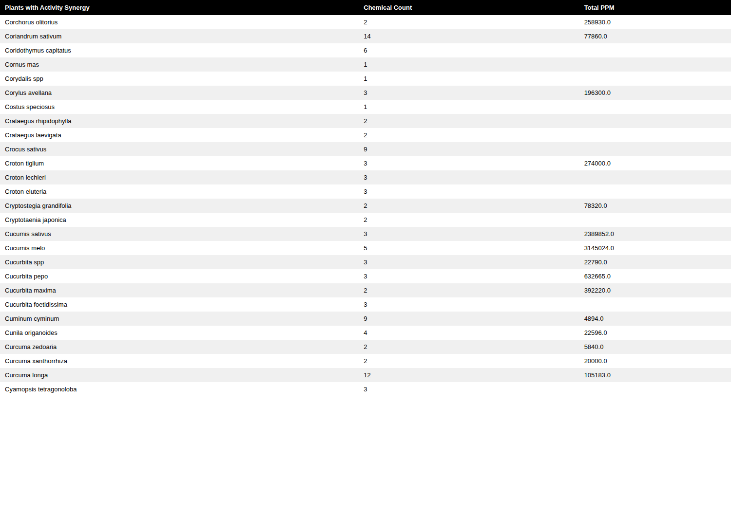| Plants with Activity Synergy | Chemical Count | Total PPM |
| --- | --- | --- |
| Corchorus olitorius | 2 | 258930.0 |
| Coriandrum sativum | 14 | 77860.0 |
| Coridothymus capitatus | 6 | |
| Cornus mas | 1 | |
| Corydalis spp | 1 | |
| Corylus avellana | 3 | 196300.0 |
| Costus speciosus | 1 | |
| Crataegus rhipidophylla | 2 | |
| Crataegus laevigata | 2 | |
| Crocus sativus | 9 | |
| Croton tiglium | 3 | 274000.0 |
| Croton lechleri | 3 | |
| Croton eluteria | 3 | |
| Cryptostegia grandifolia | 2 | 78320.0 |
| Cryptotaenia japonica | 2 | |
| Cucumis sativus | 3 | 2389852.0 |
| Cucumis melo | 5 | 3145024.0 |
| Cucurbita spp | 3 | 22790.0 |
| Cucurbita pepo | 3 | 632665.0 |
| Cucurbita maxima | 2 | 392220.0 |
| Cucurbita foetidissima | 3 | |
| Cuminum cyminum | 9 | 4894.0 |
| Cunila origanoides | 4 | 22596.0 |
| Curcuma zedoaria | 2 | 5840.0 |
| Curcuma xanthorrhiza | 2 | 20000.0 |
| Curcuma longa | 12 | 105183.0 |
| Cyamopsis tetragonoloba | 3 | |